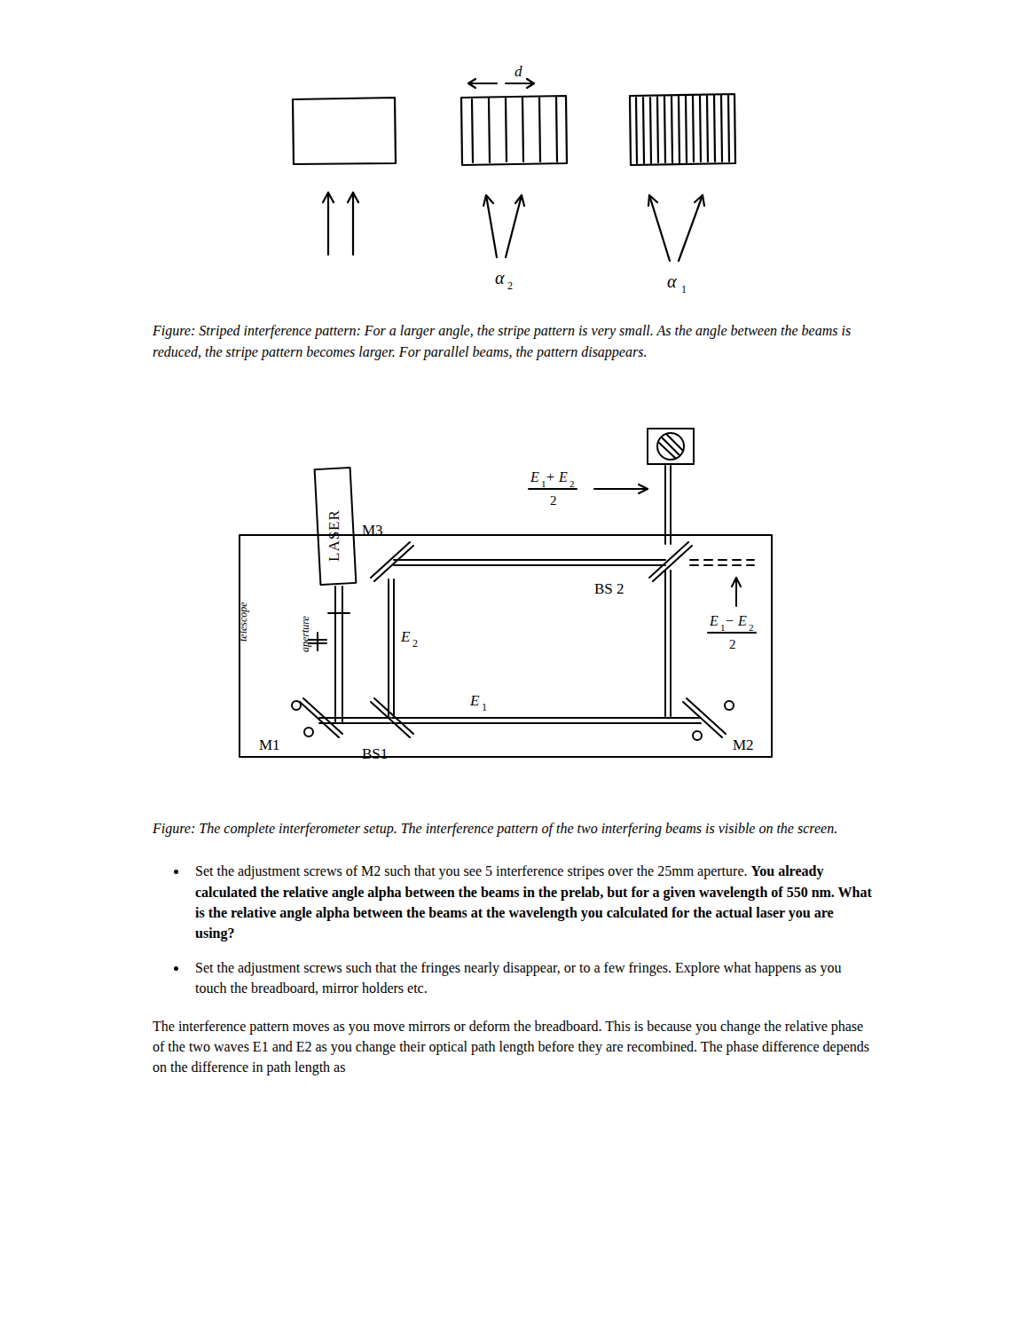d α 2 α 1
Figure: Striped interference pattern: For a larger angle, the stripe pattern is very small. As the angle between the beams is reduced, the stripe pattern becomes larger. For parallel beams, the pattern disappears.
LASER telescope aperture M1 BS1 E 1 E 2 M3 M2 BS 2 E 1 + E 2 2 E 1 − E 2 2
Figure: The complete interferometer setup. The interference pattern of the two interfering beams is visible on the screen.
Set the adjustment screws of M2 such that you see 5 interference stripes over the 25mm aperture. You already calculated the relative angle alpha between the beams in the prelab, but for a given wavelength of 550 nm. What is the relative angle alpha between the beams at the wavelength you calculated for the actual laser you are using?
Set the adjustment screws such that the fringes nearly disappear, or to a few fringes. Explore what happens as you touch the breadboard, mirror holders etc.
The interference pattern moves as you move mirrors or deform the breadboard. This is because you change the relative phase of the two waves E1 and E2 as you change their optical path length before they are recombined. The phase difference depends on the difference in path length as